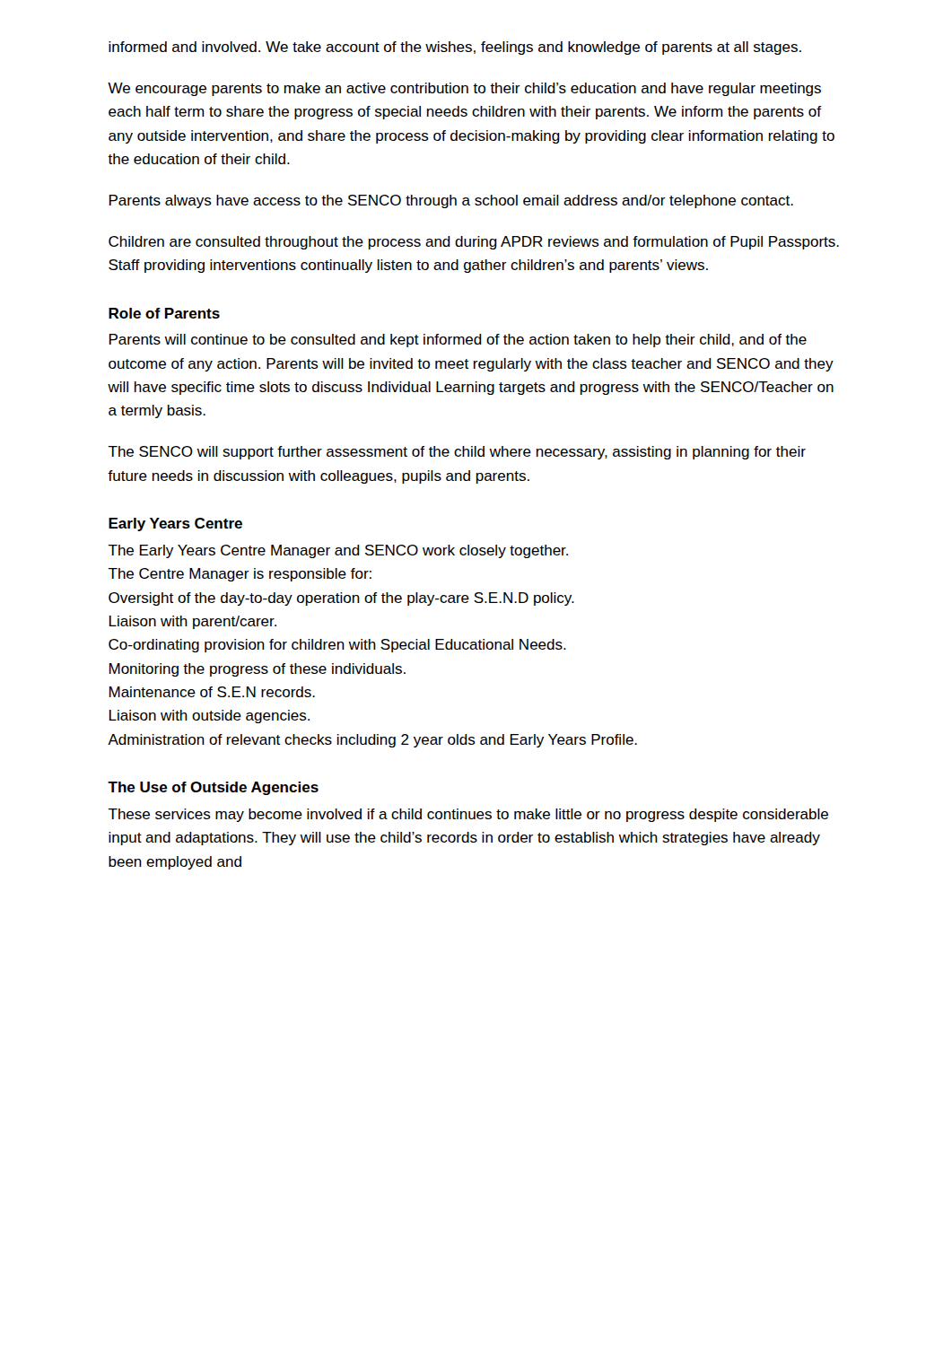informed and involved. We take account of the wishes, feelings and knowledge of parents at all stages.
We encourage parents to make an active contribution to their child’s education and have regular meetings each half term to share the progress of special needs children with their parents. We inform the parents of any outside intervention, and share the process of decision-making by providing clear information relating to the education of their child.
Parents always have access to the SENCO through a school email address and/or telephone contact.
Children are consulted throughout the process and during APDR reviews and formulation of Pupil Passports. Staff providing interventions continually listen to and gather children’s and parents’ views.
Role of Parents
Parents will continue to be consulted and kept informed of the action taken to help their child, and of the outcome of any action. Parents will be invited to meet regularly with the class teacher and SENCO and they will have specific time slots to discuss Individual Learning targets and progress with the SENCO/Teacher on a termly basis.
The SENCO will support further assessment of the child where necessary, assisting in planning for their future needs in discussion with colleagues, pupils and parents.
Early Years Centre
The Early Years Centre Manager and SENCO work closely together.
The Centre Manager is responsible for:
Oversight of the day-to-day operation of the play-care S.E.N.D policy.
Liaison with parent/carer.
Co-ordinating provision for children with Special Educational Needs.
Monitoring the progress of these individuals.
Maintenance of S.E.N records.
Liaison with outside agencies.
Administration of relevant checks including 2 year olds and Early Years Profile.
The Use of Outside Agencies
These services may become involved if a child continues to make little or no progress despite considerable input and adaptations. They will use the child’s records in order to establish which strategies have already been employed and